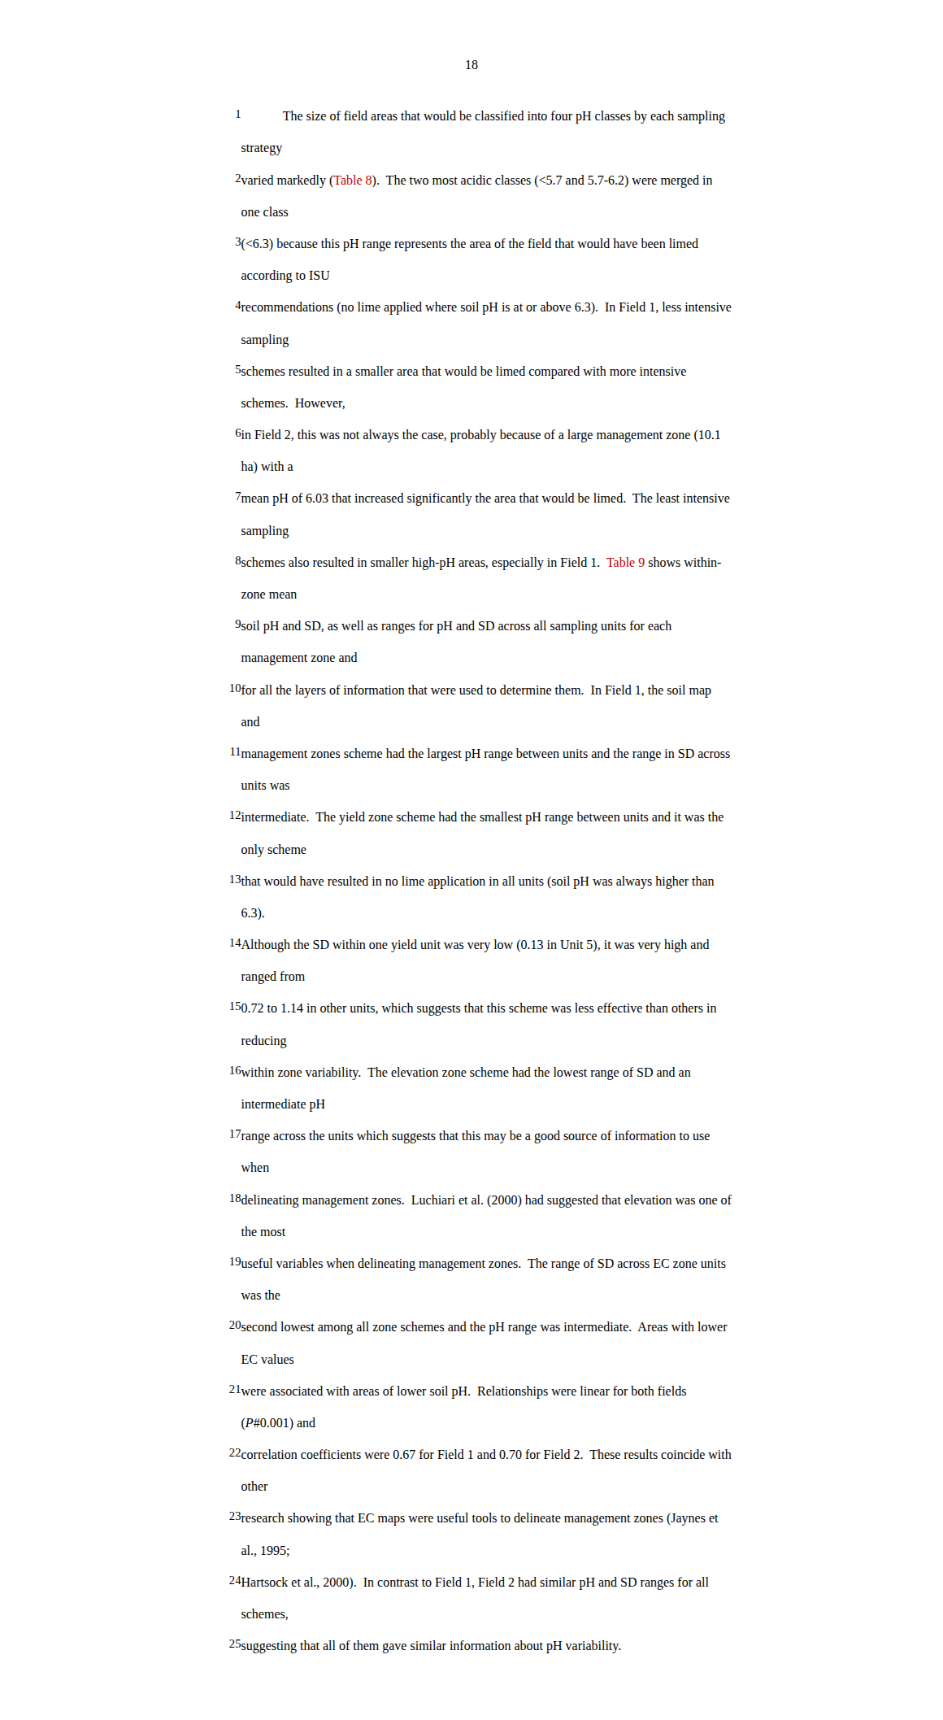18
| 1 | The size of field areas that would be classified into four pH classes by each sampling strategy |
| 2 | varied markedly ( Table 8 ). The two most acidic classes (<5.7 and 5.7-6.2) were merged in one class |
| 3 | (<6.3) because this pH range represents the area of the field that would have been limed according to ISU |
| 4 | recommendations (no lime applied where soil pH is at or above 6.3). In Field 1, less intensive sampling |
| 5 | schemes resulted in a smaller area that would be limed compared with more intensive schemes. However, |
| 6 | in Field 2, this was not always the case, probably because of a large management zone (10.1 ha) with a |
| 7 | mean pH of 6.03 that increased significantly the area that would be limed. The least intensive sampling |
| 8 | schemes also resulted in smaller high-pH areas, especially in Field 1. Table 9 shows within-zone mean |
| 9 | soil pH and SD, as well as ranges for pH and SD across all sampling units for each management zone and |
| 10 | for all the layers of information that were used to determine them. In Field 1, the soil map and |
| 11 | management zones scheme had the largest pH range between units and the range in SD across units was |
| 12 | intermediate. The yield zone scheme had the smallest pH range between units and it was the only scheme |
| 13 | that would have resulted in no lime application in all units (soil pH was always higher than 6.3). |
| 14 | Although the SD within one yield unit was very low (0.13 in Unit 5), it was very high and ranged from |
| 15 | 0.72 to 1.14 in other units, which suggests that this scheme was less effective than others in reducing |
| 16 | within zone variability. The elevation zone scheme had the lowest range of SD and an intermediate pH |
| 17 | range across the units which suggests that this may be a good source of information to use when |
| 18 | delineating management zones. Luchiari et al. (2000) had suggested that elevation was one of the most |
| 19 | useful variables when delineating management zones. The range of SD across EC zone units was the |
| 20 | second lowest among all zone schemes and the pH range was intermediate. Areas with lower EC values |
| 21 | were associated with areas of lower soil pH. Relationships were linear for both fields ( P #0.001) and |
| 22 | correlation coefficients were 0.67 for Field 1 and 0.70 for Field 2. These results coincide with other |
| 23 | research showing that EC maps were useful tools to delineate management zones (Jaynes et al., 1995; |
| 24 | Hartsock et al., 2000). In contrast to Field 1, Field 2 had similar pH and SD ranges for all schemes, |
| 25 | suggesting that all of them gave similar information about pH variability. |